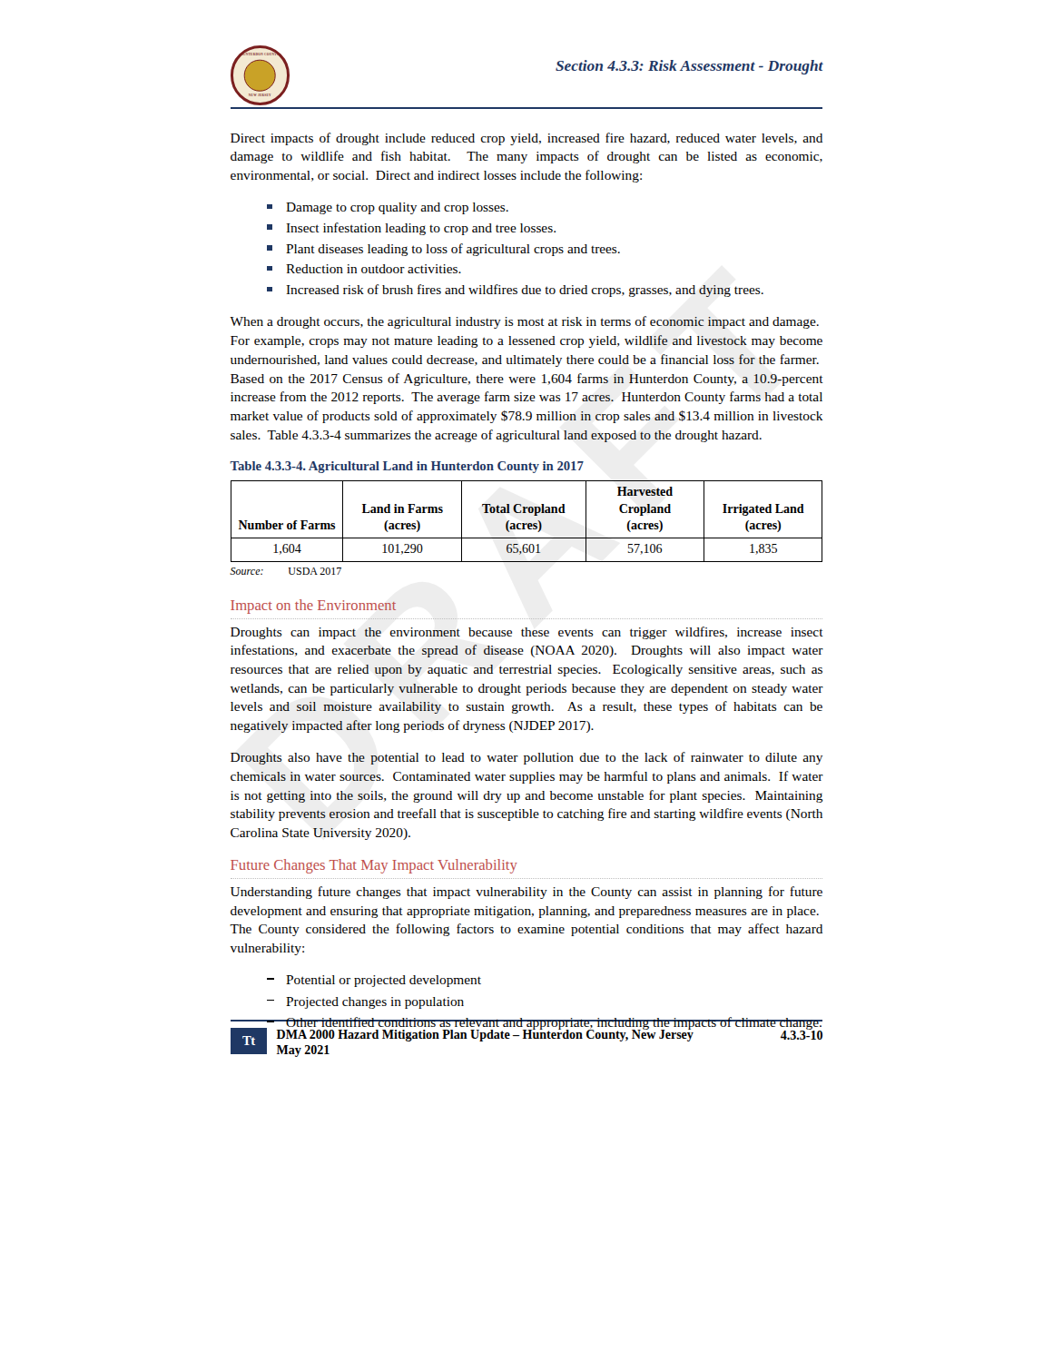DRAFT
Section 4.3.3: Risk Assessment - Drought
Direct impacts of drought include reduced crop yield, increased fire hazard, reduced water levels, and damage to wildlife and fish habitat. The many impacts of drought can be listed as economic, environmental, or social. Direct and indirect losses include the following:
Damage to crop quality and crop losses.
Insect infestation leading to crop and tree losses.
Plant diseases leading to loss of agricultural crops and trees.
Reduction in outdoor activities.
Increased risk of brush fires and wildfires due to dried crops, grasses, and dying trees.
When a drought occurs, the agricultural industry is most at risk in terms of economic impact and damage. For example, crops may not mature leading to a lessened crop yield, wildlife and livestock may become undernourished, land values could decrease, and ultimately there could be a financial loss for the farmer. Based on the 2017 Census of Agriculture, there were 1,604 farms in Hunterdon County, a 10.9-percent increase from the 2012 reports. The average farm size was 17 acres. Hunterdon County farms had a total market value of products sold of approximately $78.9 million in crop sales and $13.4 million in livestock sales. Table 4.3.3-4 summarizes the acreage of agricultural land exposed to the drought hazard.
Table 4.3.3-4. Agricultural Land in Hunterdon County in 2017
| Number of Farms | Land in Farms (acres) | Total Cropland (acres) | Harvested Cropland (acres) | Irrigated Land (acres) |
| --- | --- | --- | --- | --- |
| 1,604 | 101,290 | 65,601 | 57,106 | 1,835 |
Source: USDA 2017
Impact on the Environment
Droughts can impact the environment because these events can trigger wildfires, increase insect infestations, and exacerbate the spread of disease (NOAA 2020). Droughts will also impact water resources that are relied upon by aquatic and terrestrial species. Ecologically sensitive areas, such as wetlands, can be particularly vulnerable to drought periods because they are dependent on steady water levels and soil moisture availability to sustain growth. As a result, these types of habitats can be negatively impacted after long periods of dryness (NJDEP 2017).
Droughts also have the potential to lead to water pollution due to the lack of rainwater to dilute any chemicals in water sources. Contaminated water supplies may be harmful to plans and animals. If water is not getting into the soils, the ground will dry up and become unstable for plant species. Maintaining stability prevents erosion and treefall that is susceptible to catching fire and starting wildfire events (North Carolina State University 2020).
Future Changes That May Impact Vulnerability
Understanding future changes that impact vulnerability in the County can assist in planning for future development and ensuring that appropriate mitigation, planning, and preparedness measures are in place. The County considered the following factors to examine potential conditions that may affect hazard vulnerability:
Potential or projected development
Projected changes in population
Other identified conditions as relevant and appropriate, including the impacts of climate change.
Tt
DMA 2000 Hazard Mitigation Plan Update – Hunterdon County, New Jersey
May 2021
4.3.3-10